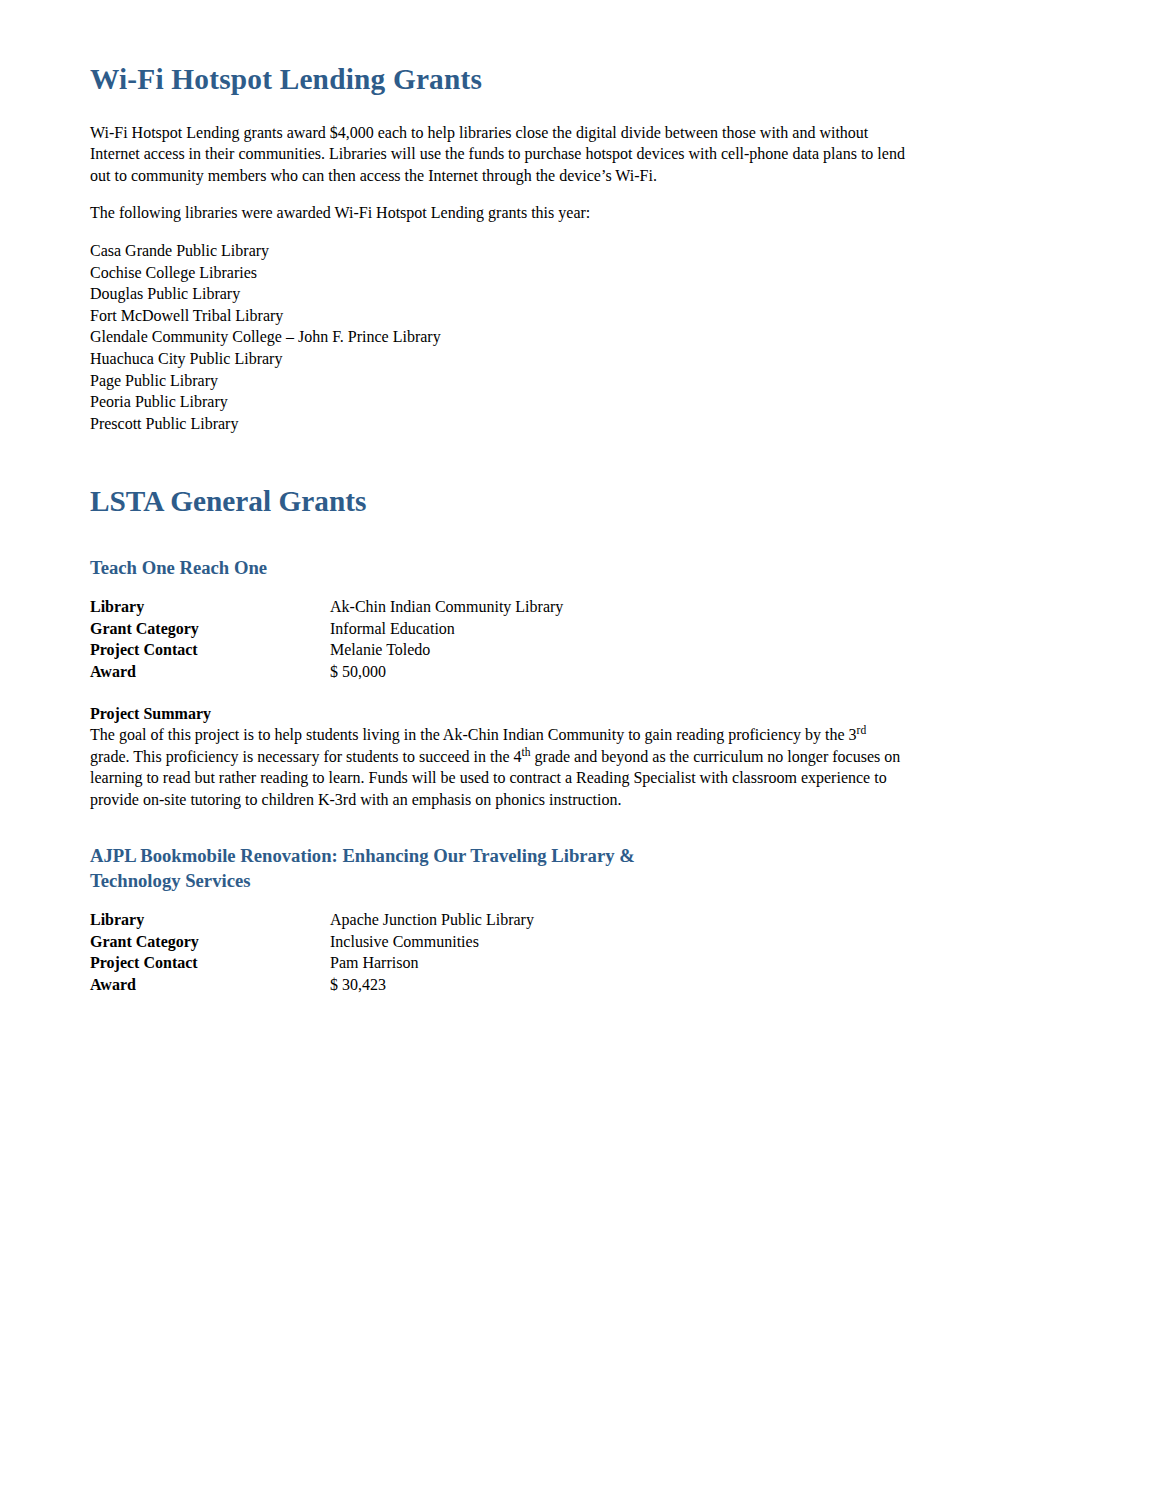Wi-Fi Hotspot Lending Grants
Wi-Fi Hotspot Lending grants award $4,000 each to help libraries close the digital divide between those with and without Internet access in their communities. Libraries will use the funds to purchase hotspot devices with cell-phone data plans to lend out to community members who can then access the Internet through the device’s Wi-Fi.
The following libraries were awarded Wi-Fi Hotspot Lending grants this year:
Casa Grande Public Library
Cochise College Libraries
Douglas Public Library
Fort McDowell Tribal Library
Glendale Community College – John F. Prince Library
Huachuca City Public Library
Page Public Library
Peoria Public Library
Prescott Public Library
LSTA General Grants
Teach One Reach One
| Library | Ak-Chin Indian Community Library |
| Grant Category | Informal Education |
| Project Contact | Melanie Toledo |
| Award | $ 50,000 |
Project Summary
The goal of this project is to help students living in the Ak-Chin Indian Community to gain reading proficiency by the 3rd grade. This proficiency is necessary for students to succeed in the 4th grade and beyond as the curriculum no longer focuses on learning to read but rather reading to learn. Funds will be used to contract a Reading Specialist with classroom experience to provide on-site tutoring to children K-3rd with an emphasis on phonics instruction.
AJPL Bookmobile Renovation: Enhancing Our Traveling Library &
Technology Services
| Library | Apache Junction Public Library |
| Grant Category | Inclusive Communities |
| Project Contact | Pam Harrison |
| Award | $ 30,423 |